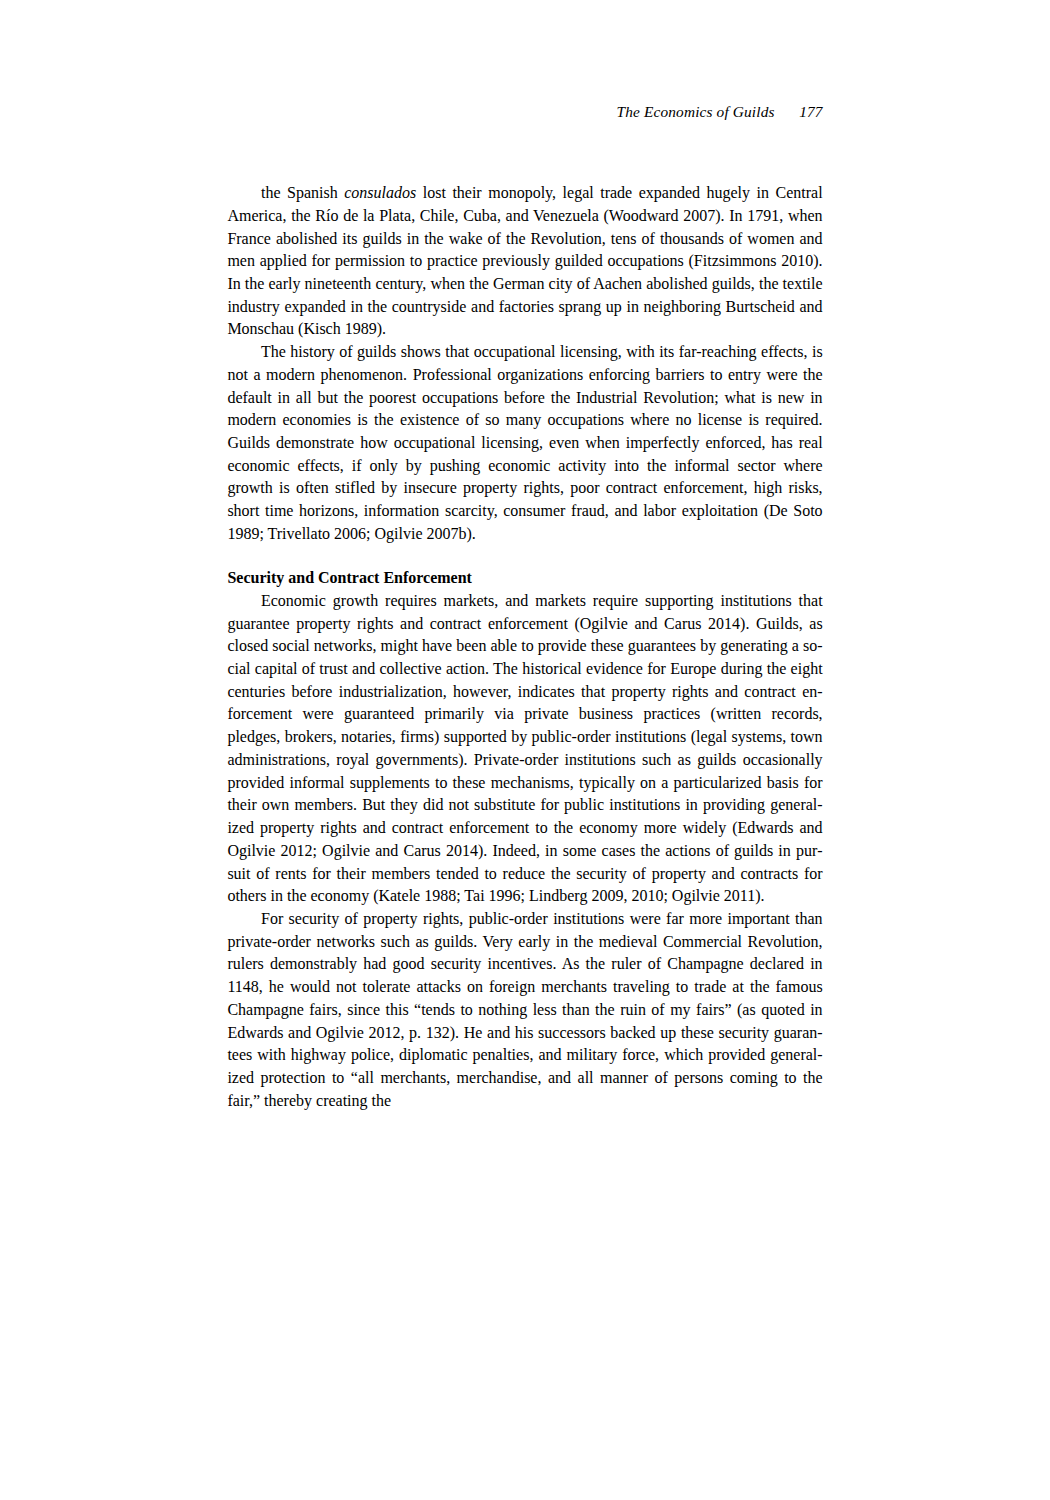The Economics of Guilds 177
the Spanish consulados lost their monopoly, legal trade expanded hugely in Central America, the Río de la Plata, Chile, Cuba, and Venezuela (Woodward 2007). In 1791, when France abolished its guilds in the wake of the Revolution, tens of thousands of women and men applied for permission to practice previously guilded occupations (Fitzsimmons 2010). In the early nineteenth century, when the German city of Aachen abolished guilds, the textile industry expanded in the countryside and factories sprang up in neighboring Burtscheid and Monschau (Kisch 1989).
The history of guilds shows that occupational licensing, with its far-reaching effects, is not a modern phenomenon. Professional organizations enforcing barriers to entry were the default in all but the poorest occupations before the Industrial Revolution; what is new in modern economies is the existence of so many occupations where no license is required. Guilds demonstrate how occupational licensing, even when imperfectly enforced, has real economic effects, if only by pushing economic activity into the informal sector where growth is often stifled by insecure property rights, poor contract enforcement, high risks, short time horizons, information scarcity, consumer fraud, and labor exploitation (De Soto 1989; Trivellato 2006; Ogilvie 2007b).
Security and Contract Enforcement
Economic growth requires markets, and markets require supporting institutions that guarantee property rights and contract enforcement (Ogilvie and Carus 2014). Guilds, as closed social networks, might have been able to provide these guarantees by generating a social capital of trust and collective action. The historical evidence for Europe during the eight centuries before industrialization, however, indicates that property rights and contract enforcement were guaranteed primarily via private business practices (written records, pledges, brokers, notaries, firms) supported by public-order institutions (legal systems, town administrations, royal governments). Private-order institutions such as guilds occasionally provided informal supplements to these mechanisms, typically on a particularized basis for their own members. But they did not substitute for public institutions in providing generalized property rights and contract enforcement to the economy more widely (Edwards and Ogilvie 2012; Ogilvie and Carus 2014). Indeed, in some cases the actions of guilds in pursuit of rents for their members tended to reduce the security of property and contracts for others in the economy (Katele 1988; Tai 1996; Lindberg 2009, 2010; Ogilvie 2011).
For security of property rights, public-order institutions were far more important than private-order networks such as guilds. Very early in the medieval Commercial Revolution, rulers demonstrably had good security incentives. As the ruler of Champagne declared in 1148, he would not tolerate attacks on foreign merchants traveling to trade at the famous Champagne fairs, since this “tends to nothing less than the ruin of my fairs” (as quoted in Edwards and Ogilvie 2012, p. 132). He and his successors backed up these security guarantees with highway police, diplomatic penalties, and military force, which provided generalized protection to “all merchants, merchandise, and all manner of persons coming to the fair,” thereby creating the